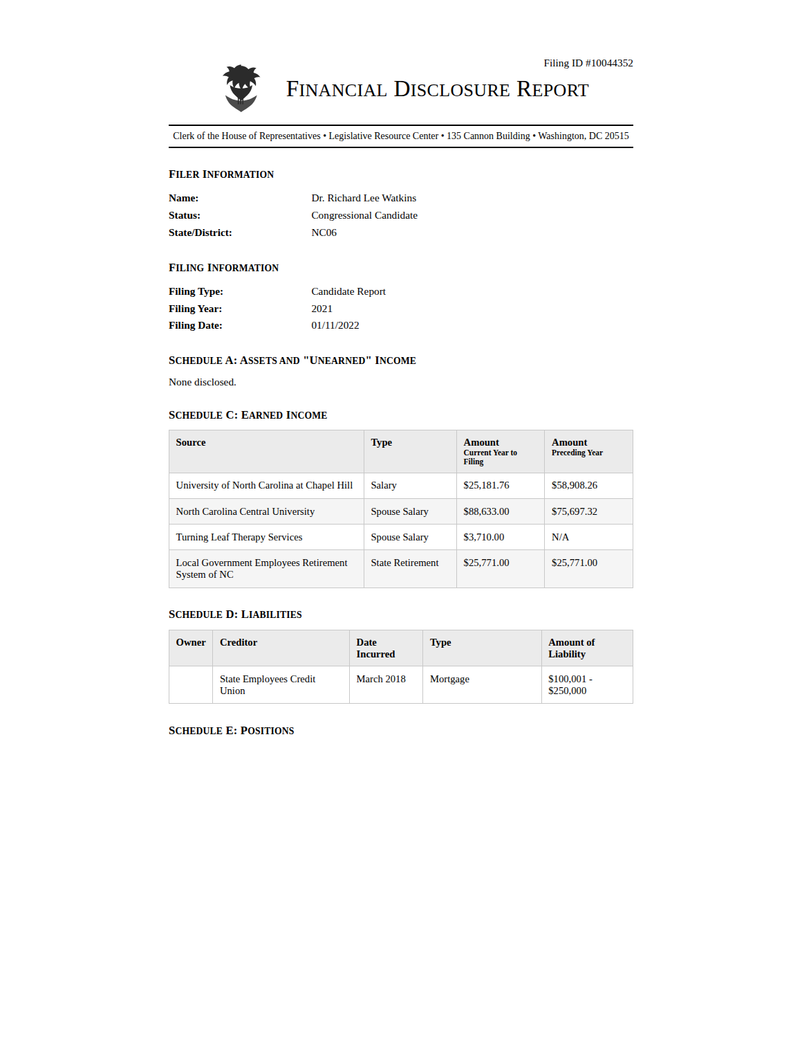Filing ID #10044352
FINANCIAL DISCLOSURE REPORT
Clerk of the House of Representatives • Legislative Resource Center • 135 Cannon Building • Washington, DC 20515
FILER INFORMATION
| Name: | Dr. Richard Lee Watkins |
| Status: | Congressional Candidate |
| State/District: | NC06 |
FILING INFORMATION
| Filing Type: | Candidate Report |
| Filing Year: | 2021 |
| Filing Date: | 01/11/2022 |
SCHEDULE A: ASSETS AND "UNEARNED" INCOME
None disclosed.
SCHEDULE C: EARNED INCOME
| Source | Type | Amount Current Year to Filing | Amount Preceding Year |
| --- | --- | --- | --- |
| University of North Carolina at Chapel Hill | Salary | $25,181.76 | $58,908.26 |
| North Carolina Central University | Spouse Salary | $88,633.00 | $75,697.32 |
| Turning Leaf Therapy Services | Spouse Salary | $3,710.00 | N/A |
| Local Government Employees Retirement System of NC | State Retirement | $25,771.00 | $25,771.00 |
SCHEDULE D: LIABILITIES
| Owner | Creditor | Date Incurred | Type | Amount of Liability |
| --- | --- | --- | --- | --- |
| | State Employees Credit Union | March 2018 | Mortgage | $100,001 - $250,000 |
SCHEDULE E: POSITIONS